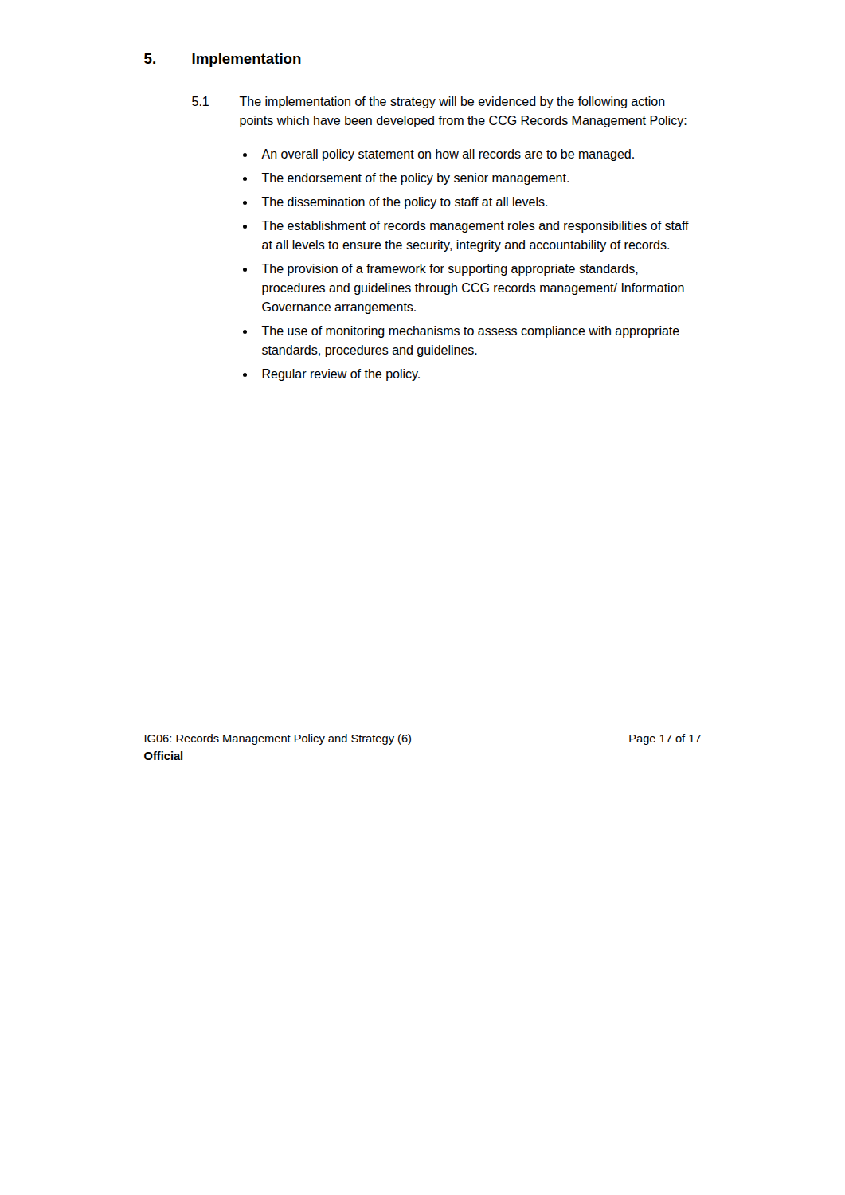5. Implementation
5.1 The implementation of the strategy will be evidenced by the following action points which have been developed from the CCG Records Management Policy:
An overall policy statement on how all records are to be managed.
The endorsement of the policy by senior management.
The dissemination of the policy to staff at all levels.
The establishment of records management roles and responsibilities of staff at all levels to ensure the security, integrity and accountability of records.
The provision of a framework for supporting appropriate standards, procedures and guidelines through CCG records management/ Information Governance arrangements.
The use of monitoring mechanisms to assess compliance with appropriate standards, procedures and guidelines.
Regular review of the policy.
IG06: Records Management Policy and Strategy (6)
Official
Page 17 of 17